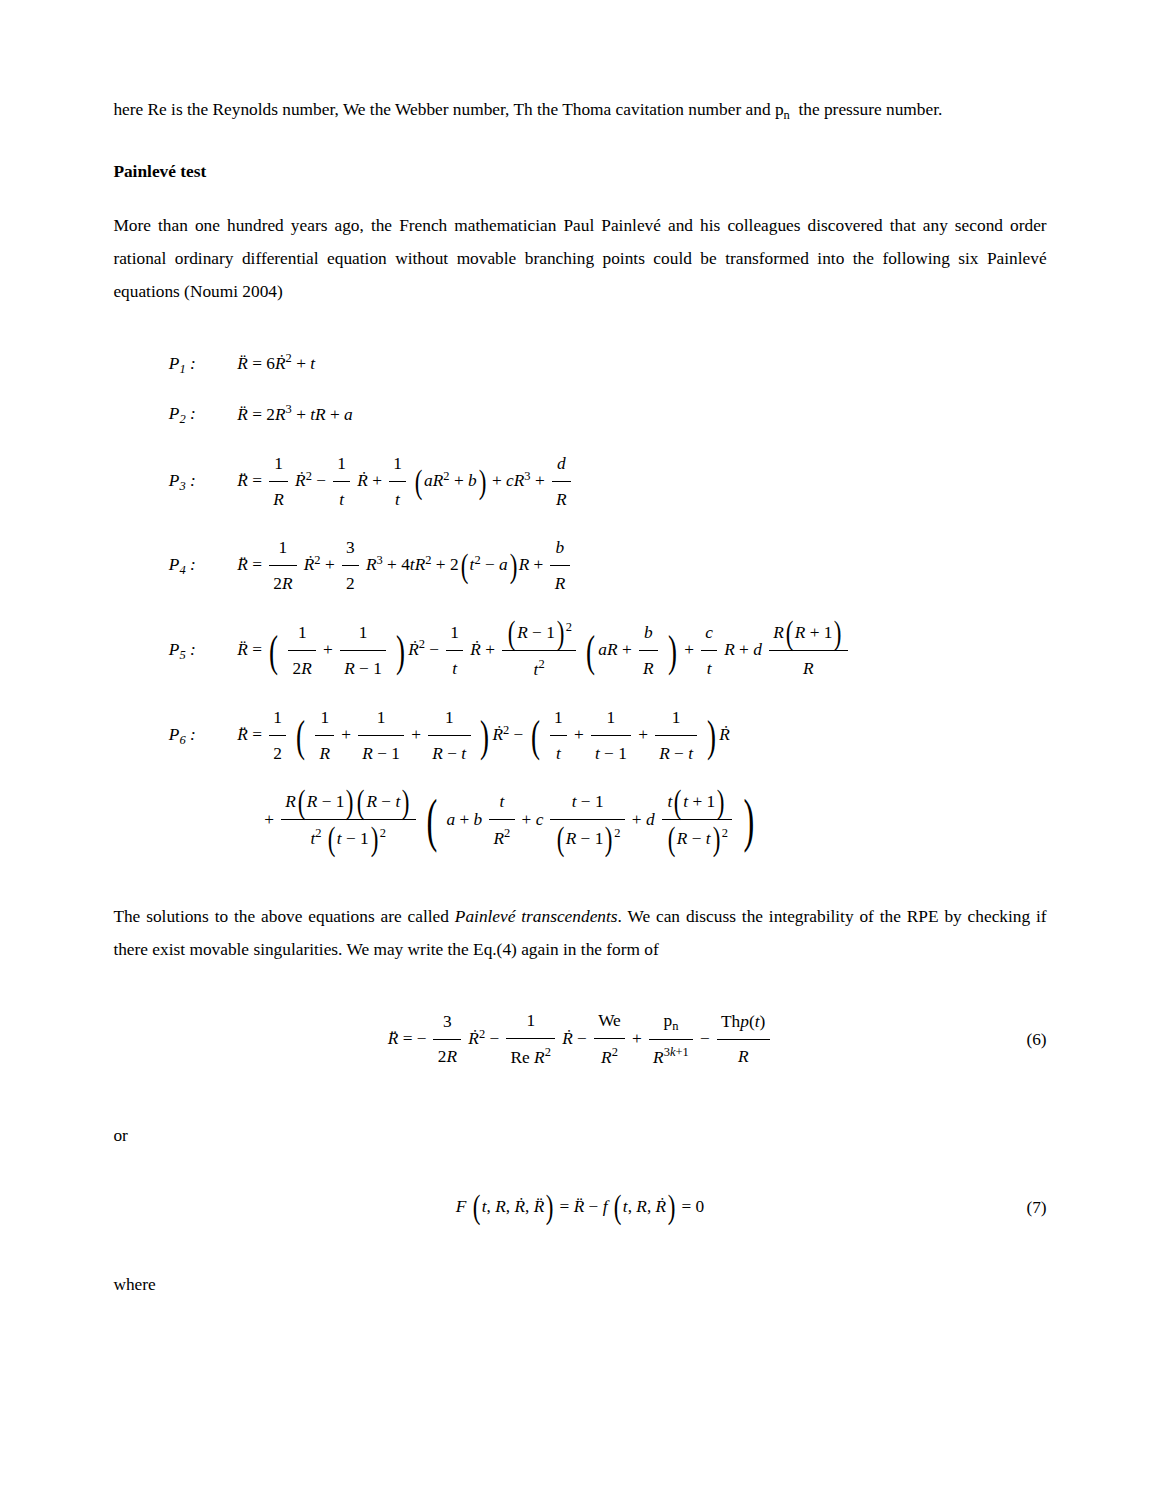here Re is the Reynolds number, We the Webber number, Th the Thoma cavitation number and pn the pressure number.
Painlevé test
More than one hundred years ago, the French mathematician Paul Painlevé and his colleagues discovered that any second order rational ordinary differential equation without movable branching points could be transformed into the following six Painlevé equations (Noumi 2004)
P1 : R̈ = 6Ṙ2 + t P2 : R̈ = 2R3 + tR + a P3 : R̈ = 1 R Ṙ2 − 1 t Ṙ + 1 t (aR2 + b) + cR3 + dR P4 : R̈ = 12R Ṙ2 + 32 R3 + 4tR2 + 2(t2 − a) R + bR P5 : R̈ = ( 12R + 1 R − 1 ) Ṙ2 − 1 t Ṙ + (R − 1)2 t2 (aR + bR ) + ct R + d R(R + 1) R P6 : R̈ = 12 ( 1 R + 1 R − 1 + 1 R − t ) Ṙ2 − ( 1 t + 1 t − 1 + 1 R − t ) Ṙ + R(R − 1)(R − t) t2 (t − 1)2 ( a + b tR2 + c t − 1(R − 1)2 + d t(t + 1)(R − t)2 )
The solutions to the above equations are called Painlevé transcendents. We can discuss the integrability of the RPE by checking if there exist movable singularities. We may write the Eq.(4) again in the form of
R̈ = − 32R Ṙ2 − 1 Re R2 Ṙ − We R2 + pn R3k+1 − Thp(t) R (6)
or
F (t, R, Ṙ, R̈) = R̈ − f (t, R, Ṙ) = 0 (7)
where